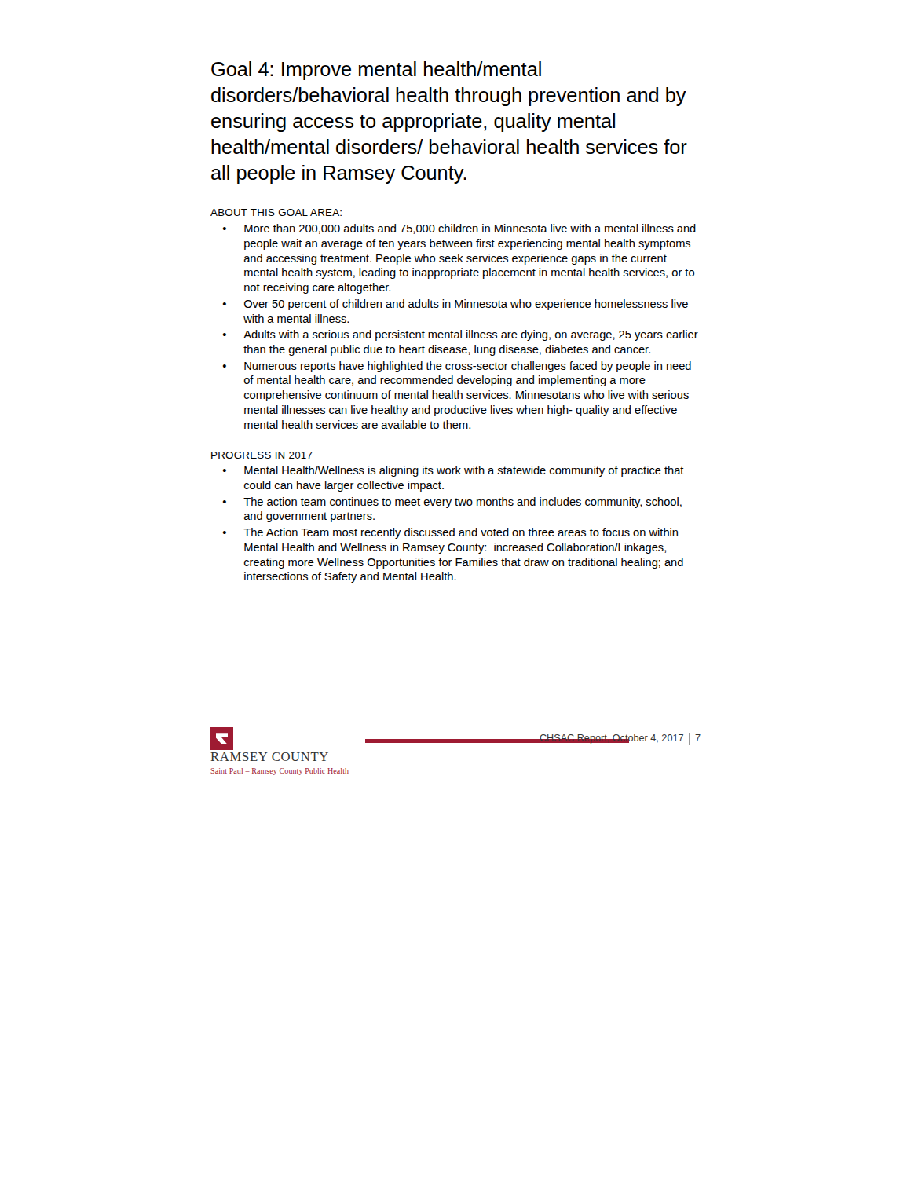Goal 4: Improve mental health/mental disorders/behavioral health through prevention and by ensuring access to appropriate, quality mental health/mental disorders/ behavioral health services for all people in Ramsey County.
ABOUT THIS GOAL AREA:
More than 200,000 adults and 75,000 children in Minnesota live with a mental illness and people wait an average of ten years between first experiencing mental health symptoms and accessing treatment. People who seek services experience gaps in the current mental health system, leading to inappropriate placement in mental health services, or to not receiving care altogether.
Over 50 percent of children and adults in Minnesota who experience homelessness live with a mental illness.
Adults with a serious and persistent mental illness are dying, on average, 25 years earlier than the general public due to heart disease, lung disease, diabetes and cancer.
Numerous reports have highlighted the cross-sector challenges faced by people in need of mental health care, and recommended developing and implementing a more comprehensive continuum of mental health services. Minnesotans who live with serious mental illnesses can live healthy and productive lives when high- quality and effective mental health services are available to them.
PROGRESS IN 2017
Mental Health/Wellness is aligning its work with a statewide community of practice that could can have larger collective impact.
The action team continues to meet every two months and includes community, school, and government partners.
The Action Team most recently discussed and voted on three areas to focus on within Mental Health and Wellness in Ramsey County: increased Collaboration/Linkages, creating more Wellness Opportunities for Families that draw on traditional healing; and intersections of Safety and Mental Health.
RAMSEY COUNTY
Saint Paul – Ramsey County Public Health
CHSAC Report, October 4, 20177